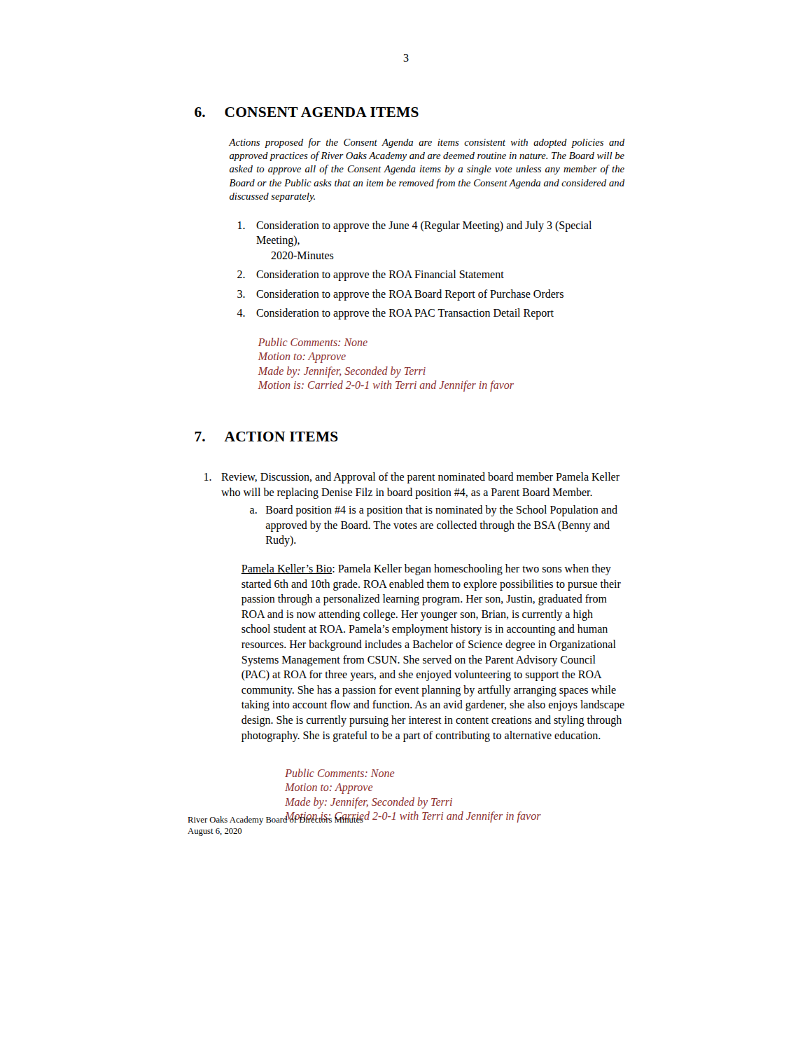3
6.
CONSENT AGENDA ITEMS
Actions proposed for the Consent Agenda are items consistent with adopted policies and approved practices of River Oaks Academy and are deemed routine in nature. The Board will be asked to approve all of the Consent Agenda items by a single vote unless any member of the Board or the Public asks that an item be removed from the Consent Agenda and considered and discussed separately.
Consideration to approve the June 4 (Regular Meeting) and July 3 (Special Meeting),2020-Minutes
Consideration to approve the ROA Financial Statement
Consideration to approve the ROA Board Report of Purchase Orders
Consideration to approve the ROA PAC Transaction Detail Report
Public Comments: None
Motion to: Approve
Made by: Jennifer, Seconded by Terri
Motion is: Carried 2-0-1 with Terri and Jennifer in favor
7.
ACTION ITEMS
Review, Discussion, and Approval of the parent nominated board member Pamela Keller who will be replacing Denise Filz in board position #4, as a Parent Board Member.
Board position #4 is a position that is nominated by the School Population and approved by the Board. The votes are collected through the BSA (Benny and Rudy).
Pamela Keller’s Bio: Pamela Keller began homeschooling her two sons when they started 6th and 10th grade. ROA enabled them to explore possibilities to pursue their passion through a personalized learning program. Her son, Justin, graduated from ROA and is now attending college. Her younger son, Brian, is currently a high school student at ROA. Pamela’s employment history is in accounting and human resources. Her background includes a Bachelor of Science degree in Organizational Systems Management from CSUN. She served on the Parent Advisory Council (PAC) at ROA for three years, and she enjoyed volunteering to support the ROA community. She has a passion for event planning by artfully arranging spaces while taking into account flow and function. As an avid gardener, she also enjoys landscape design. She is currently pursuing her interest in content creations and styling through photography. She is grateful to be a part of contributing to alternative education.
Public Comments: None
Motion to: Approve
Made by: Jennifer, Seconded by Terri
Motion is: Carried 2-0-1 with Terri and Jennifer in favor
River Oaks Academy Board of Directors Minutes
August 6, 2020